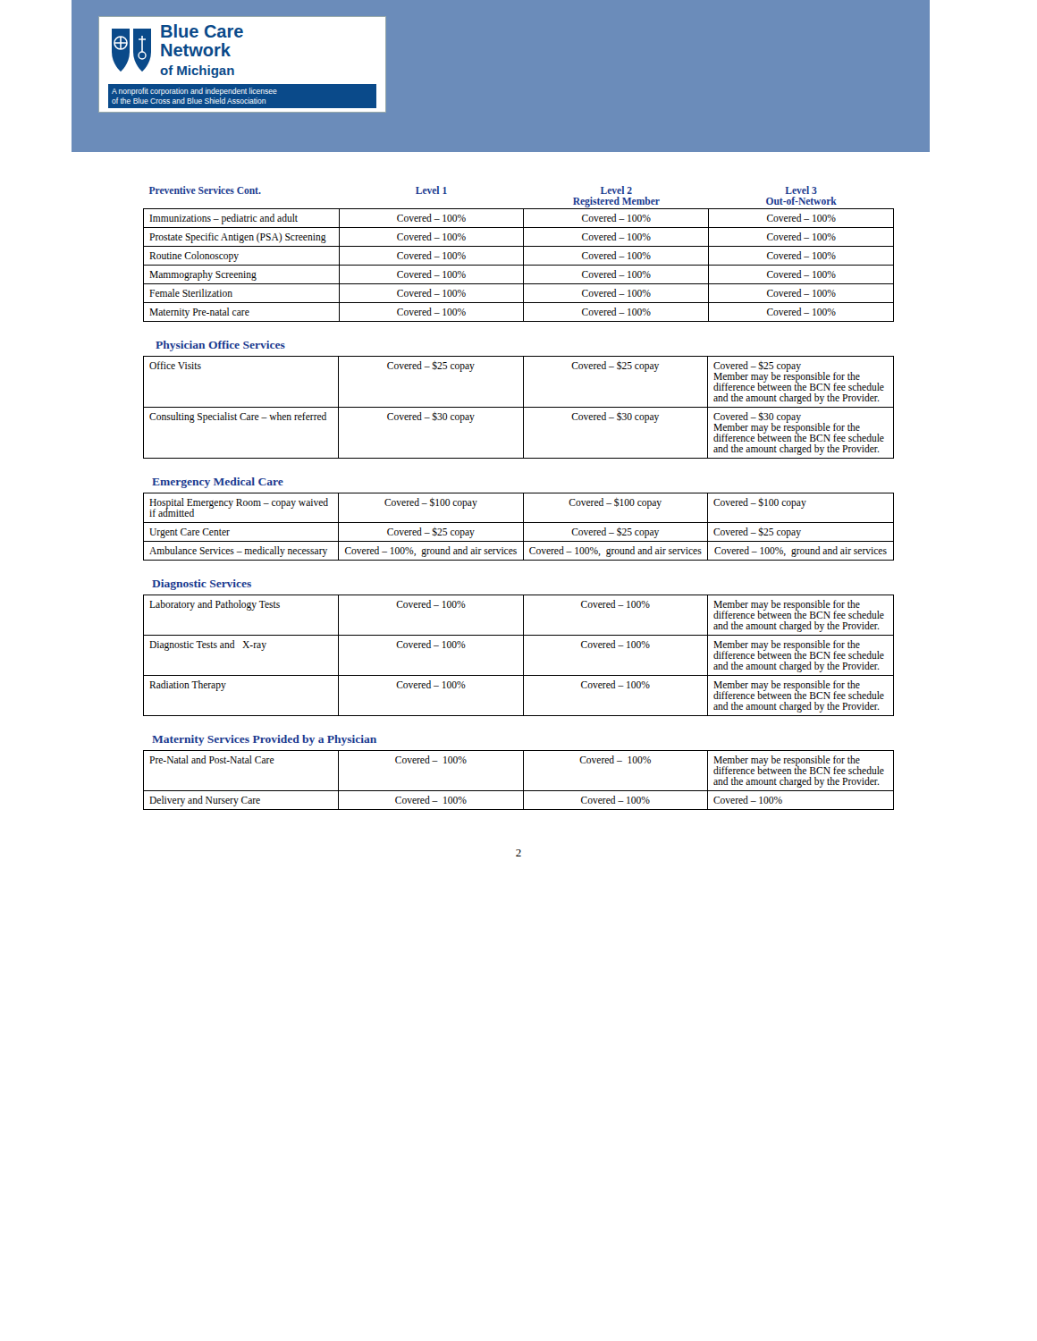Blue Care
Network
of Michigan
A nonprofit corporation and independent licensee
of the Blue Cross and Blue Shield Association
| Preventive Services Cont. | Level 1 | Level 2 Registered Member | Level 3 Out-of-Network |
| Immunizations – pediatric and adult | Covered – 100% | Covered – 100% | Covered – 100% |
| Prostate Specific Antigen (PSA) Screening | Covered – 100% | Covered – 100% | Covered – 100% |
| Routine Colonoscopy | Covered – 100% | Covered – 100% | Covered – 100% |
| Mammography Screening | Covered – 100% | Covered – 100% | Covered – 100% |
| Female Sterilization | Covered – 100% | Covered – 100% | Covered – 100% |
| Maternity Pre-natal care | Covered – 100% | Covered – 100% | Covered – 100% |
Physician Office Services
| Office Visits | Covered – $25 copay | Covered – $25 copay | Covered – $25 copay Member may be responsible for the difference between the BCN fee schedule and the amount charged by the Provider. |
| Consulting Specialist Care – when referred | Covered – $30 copay | Covered – $30 copay | Covered – $30 copay Member may be responsible for the difference between the BCN fee schedule and the amount charged by the Provider. |
Emergency Medical Care
| Hospital Emergency Room – copay waived if admitted | Covered – $100 copay | Covered – $100 copay | Covered – $100 copay |
| Urgent Care Center | Covered – $25 copay | Covered – $25 copay | Covered – $25 copay |
| Ambulance Services – medically necessary | Covered – 100%, ground and air services | Covered – 100%, ground and air services | Covered – 100%, ground and air services |
Diagnostic Services
| Laboratory and Pathology Tests | Covered – 100% | Covered – 100% | Member may be responsible for the difference between the BCN fee schedule and the amount charged by the Provider. |
| Diagnostic Tests and X-ray | Covered – 100% | Covered – 100% | Member may be responsible for the difference between the BCN fee schedule and the amount charged by the Provider. |
| Radiation Therapy | Covered – 100% | Covered – 100% | Member may be responsible for the difference between the BCN fee schedule and the amount charged by the Provider. |
Maternity Services Provided by a Physician
| Pre-Natal and Post-Natal Care | Covered – 100% | Covered – 100% | Member may be responsible for the difference between the BCN fee schedule and the amount charged by the Provider. |
| Delivery and Nursery Care | Covered – 100% | Covered – 100% | Covered – 100% |
2